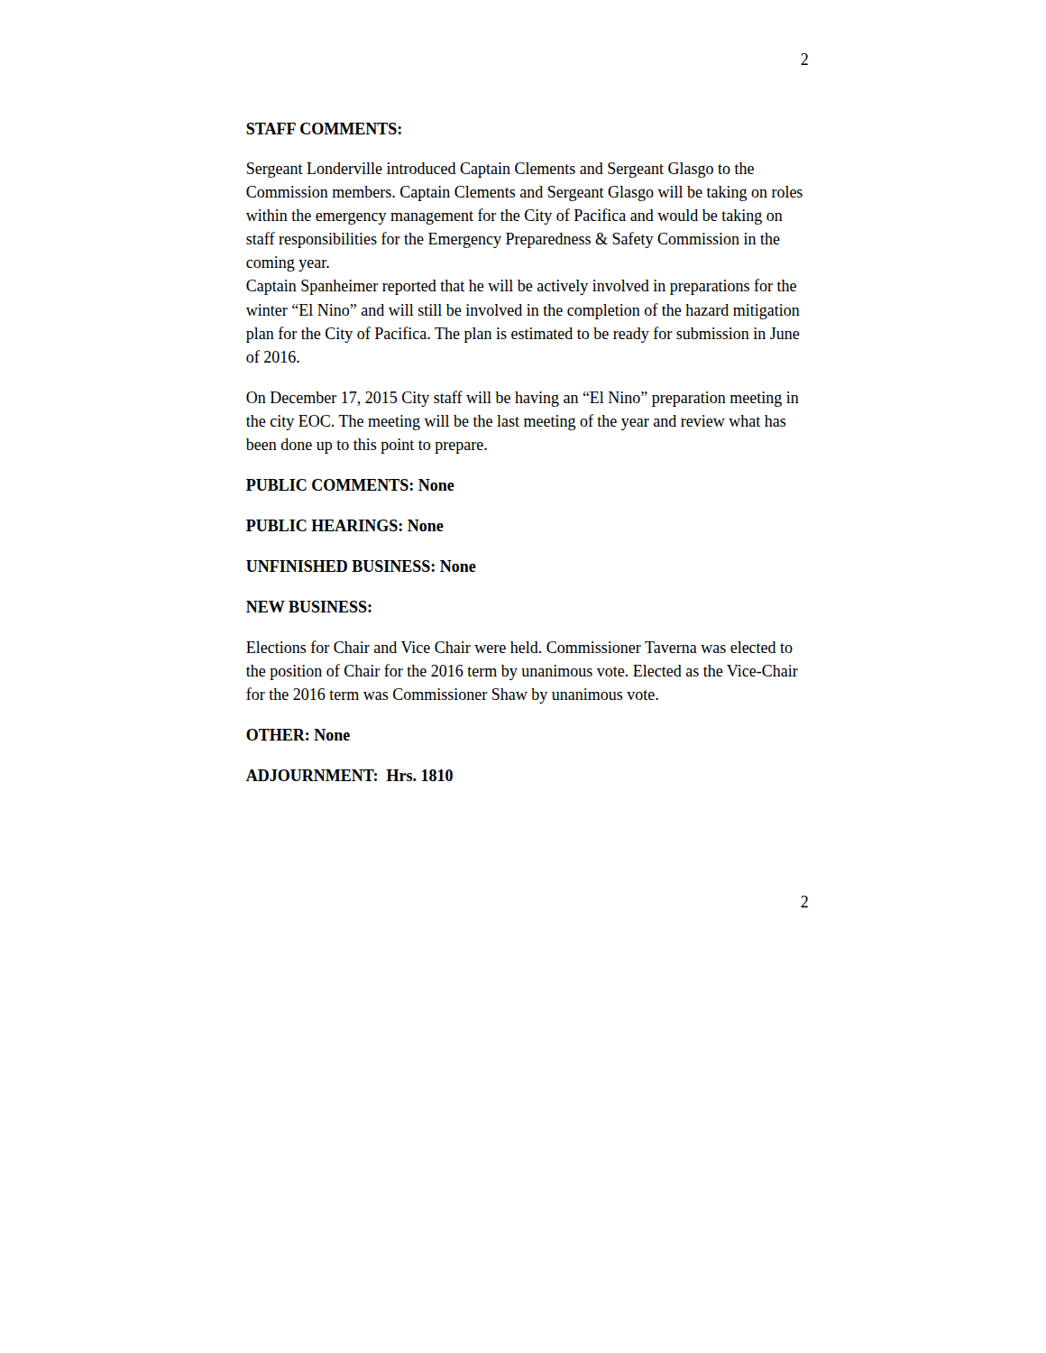2
STAFF COMMENTS:
Sergeant Londerville introduced Captain Clements and Sergeant Glasgo to the Commission members. Captain Clements and Sergeant Glasgo will be taking on roles within the emergency management for the City of Pacifica and would be taking on staff responsibilities for the Emergency Preparedness & Safety Commission in the coming year.
Captain Spanheimer reported that he will be actively involved in preparations for the winter “El Nino” and will still be involved in the completion of the hazard mitigation plan for the City of Pacifica. The plan is estimated to be ready for submission in June of 2016.
On December 17, 2015 City staff will be having an “El Nino” preparation meeting in the city EOC. The meeting will be the last meeting of the year and review what has been done up to this point to prepare.
PUBLIC COMMENTS: None
PUBLIC HEARINGS: None
UNFINISHED BUSINESS: None
NEW BUSINESS:
Elections for Chair and Vice Chair were held. Commissioner Taverna was elected to the position of Chair for the 2016 term by unanimous vote. Elected as the Vice-Chair for the 2016 term was Commissioner Shaw by unanimous vote.
OTHER: None
ADJOURNMENT: Hrs. 1810
2